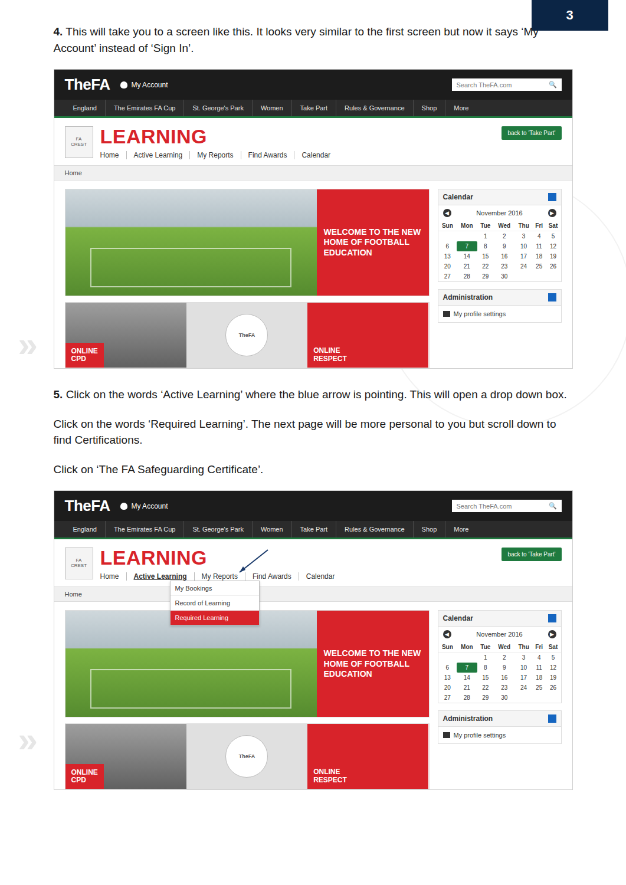3
»
»
4. This will take you to a screen like this. It looks very similar to the first screen but now it says ‘My Account’ instead of ‘Sign In’.
TheFA
My Account
Search TheFA.com🔍
England The Emirates FA Cup St. George's Park Women Take Part Rules & Governance Shop More
FA
CREST
LEARNING
Home Active Learning My Reports Find Awards Calendar
back to 'Take Part'
Home
WELCOME TO THE NEW HOME OF FOOTBALL EDUCATION
ONLINE
CPD
TheFA
ONLINE
RESPECT
Calendar
◀November 2016▶
| Sun | Mon | Tue | Wed | Thu | Fri | Sat |
| --- | --- | --- | --- | --- | --- | --- |
| | | 1 | 2 | 3 | 4 | 5 |
| 6 | 7 | 8 | 9 | 10 | 11 | 12 |
| 13 | 14 | 15 | 16 | 17 | 18 | 19 |
| 20 | 21 | 22 | 23 | 24 | 25 | 26 |
| 27 | 28 | 29 | 30 | | | |
Administration
My profile settings
5. Click on the words ‘Active Learning’ where the blue arrow is pointing. This will open a drop down box.
Click on the words ‘Required Learning’. The next page will be more personal to you but scroll down to find Certifications.
Click on ‘The FA Safeguarding Certificate’.
TheFA
My Account
Search TheFA.com🔍
England The Emirates FA Cup St. George's Park Women Take Part Rules & Governance Shop More
FA
CREST
LEARNING
Home Active Learning My Reports Find Awards Calendar
back to 'Take Part'
Home
My Bookings
Record of Learning
Required Learning
WELCOME TO THE NEW HOME OF FOOTBALL EDUCATION
ONLINE
CPD
TheFA
ONLINE
RESPECT
Calendar
◀November 2016▶
| Sun | Mon | Tue | Wed | Thu | Fri | Sat |
| --- | --- | --- | --- | --- | --- | --- |
| | | 1 | 2 | 3 | 4 | 5 |
| 6 | 7 | 8 | 9 | 10 | 11 | 12 |
| 13 | 14 | 15 | 16 | 17 | 18 | 19 |
| 20 | 21 | 22 | 23 | 24 | 25 | 26 |
| 27 | 28 | 29 | 30 | | | |
Administration
My profile settings